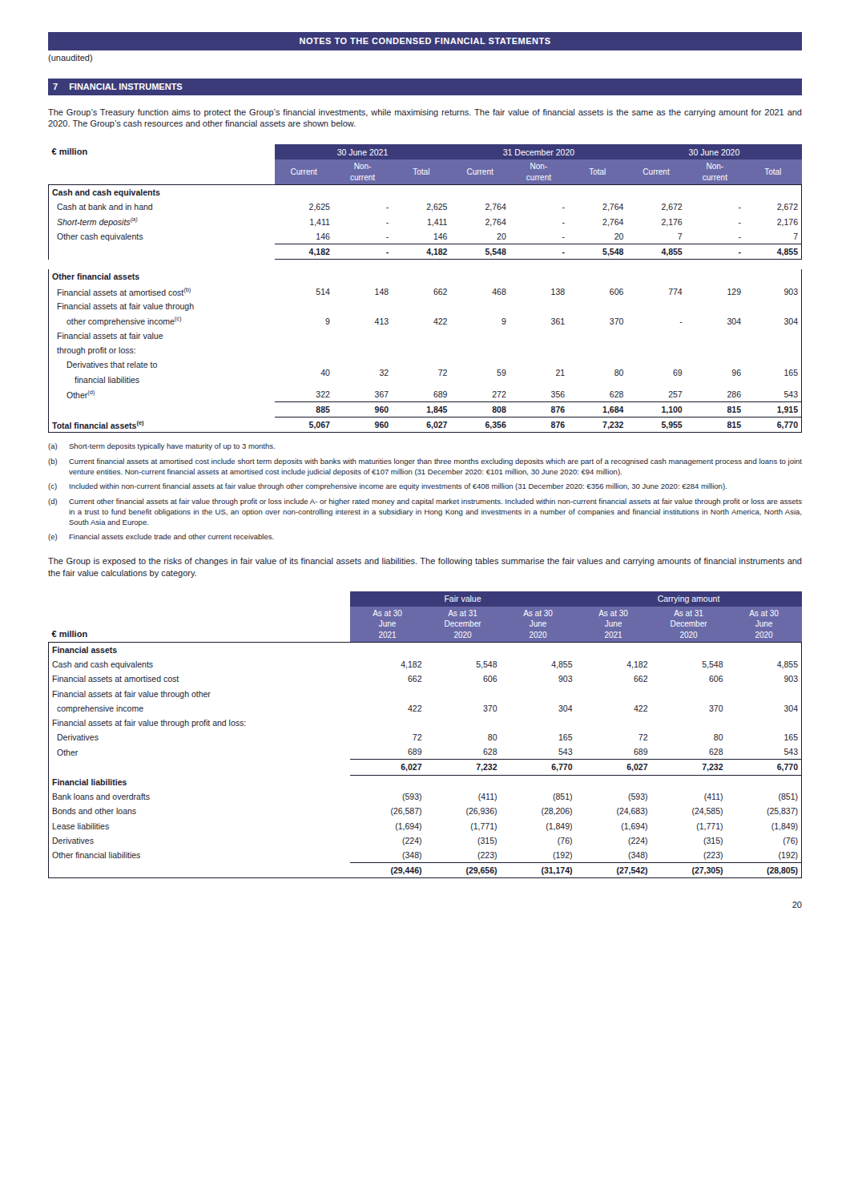NOTES TO THE CONDENSED FINANCIAL STATEMENTS
(unaudited)
7 FINANCIAL INSTRUMENTS
The Group’s Treasury function aims to protect the Group’s financial investments, while maximising returns. The fair value of financial assets is the same as the carrying amount for 2021 and 2020. The Group’s cash resources and other financial assets are shown below.
| € million | 30 June 2021 | 31 December 2020 | 30 June 2020 |
| | Current | Non- current | Total | Current | Non- current | Total | Current | Non- current | Total |
| Cash and cash equivalents | | | | | | | | | |
| Cash at bank and in hand | 2,625 | - | 2,625 | 2,764 | - | 2,764 | 2,672 | - | 2,672 |
| Short-term deposits (a) | 1,411 | - | 1,411 | 2,764 | - | 2,764 | 2,176 | - | 2,176 |
| Other cash equivalents | 146 | - | 146 | 20 | - | 20 | 7 | - | 7 |
| | 4,182 | - | 4,182 | 5,548 | - | 5,548 | 4,855 | - | 4,855 |
| Other financial assets | | | | | | | | | |
| Financial assets at amortised cost (b) | 514 | 148 | 662 | 468 | 138 | 606 | 774 | 129 | 903 |
| Financial assets at fair value through | | | | | | | | | |
| other comprehensive income (c) | 9 | 413 | 422 | 9 | 361 | 370 | - | 304 | 304 |
| Financial assets at fair value | | | | | | | | | |
| through profit or loss: | | | | | | | | | |
| Derivatives that relate to | 40 | 32 | 72 | 59 | 21 | 80 | 69 | 96 | 165 |
| financial liabilities |
| Other (d) | 322 | 367 | 689 | 272 | 356 | 628 | 257 | 286 | 543 |
| | 885 | 960 | 1,845 | 808 | 876 | 1,684 | 1,100 | 815 | 1,915 |
| Total financial assets (e) | 5,067 | 960 | 6,027 | 6,356 | 876 | 7,232 | 5,955 | 815 | 6,770 |
(a) Short-term deposits typically have maturity of up to 3 months.
(b) Current financial assets at amortised cost include short term deposits with banks with maturities longer than three months excluding deposits which are part of a recognised cash management process and loans to joint venture entities. Non-current financial assets at amortised cost include judicial deposits of €107 million (31 December 2020: €101 million, 30 June 2020: €94 million).
(c) Included within non-current financial assets at fair value through other comprehensive income are equity investments of €408 million (31 December 2020: €356 million, 30 June 2020: €284 million).
(d) Current other financial assets at fair value through profit or loss include A- or higher rated money and capital market instruments. Included within non-current financial assets at fair value through profit or loss are assets in a trust to fund benefit obligations in the US, an option over non-controlling interest in a subsidiary in Hong Kong and investments in a number of companies and financial institutions in North America, North Asia, South Asia and Europe.
(e) Financial assets exclude trade and other current receivables.
The Group is exposed to the risks of changes in fair value of its financial assets and liabilities. The following tables summarise the fair values and carrying amounts of financial instruments and the fair value calculations by category.
| | Fair value | Carrying amount |
| € million | As at 30 June 2021 | As at 31 December 2020 | As at 30 June 2020 | As at 30 June 2021 | As at 31 December 2020 | As at 30 June 2020 |
| Financial assets | | | | | | |
| Cash and cash equivalents | 4,182 | 5,548 | 4,855 | 4,182 | 5,548 | 4,855 |
| Financial assets at amortised cost | 662 | 606 | 903 | 662 | 606 | 903 |
| Financial assets at fair value through other | | | | | | |
| comprehensive income | 422 | 370 | 304 | 422 | 370 | 304 |
| Financial assets at fair value through profit and loss: | | | | | | |
| Derivatives | 72 | 80 | 165 | 72 | 80 | 165 |
| Other | 689 | 628 | 543 | 689 | 628 | 543 |
| | 6,027 | 7,232 | 6,770 | 6,027 | 7,232 | 6,770 |
| Financial liabilities | | | | | | |
| Bank loans and overdrafts | (593) | (411) | (851) | (593) | (411) | (851) |
| Bonds and other loans | (26,587) | (26,936) | (28,206) | (24,683) | (24,585) | (25,837) |
| Lease liabilities | (1,694) | (1,771) | (1,849) | (1,694) | (1,771) | (1,849) |
| Derivatives | (224) | (315) | (76) | (224) | (315) | (76) |
| Other financial liabilities | (348) | (223) | (192) | (348) | (223) | (192) |
| | (29,446) | (29,656) | (31,174) | (27,542) | (27,305) | (28,805) |
20